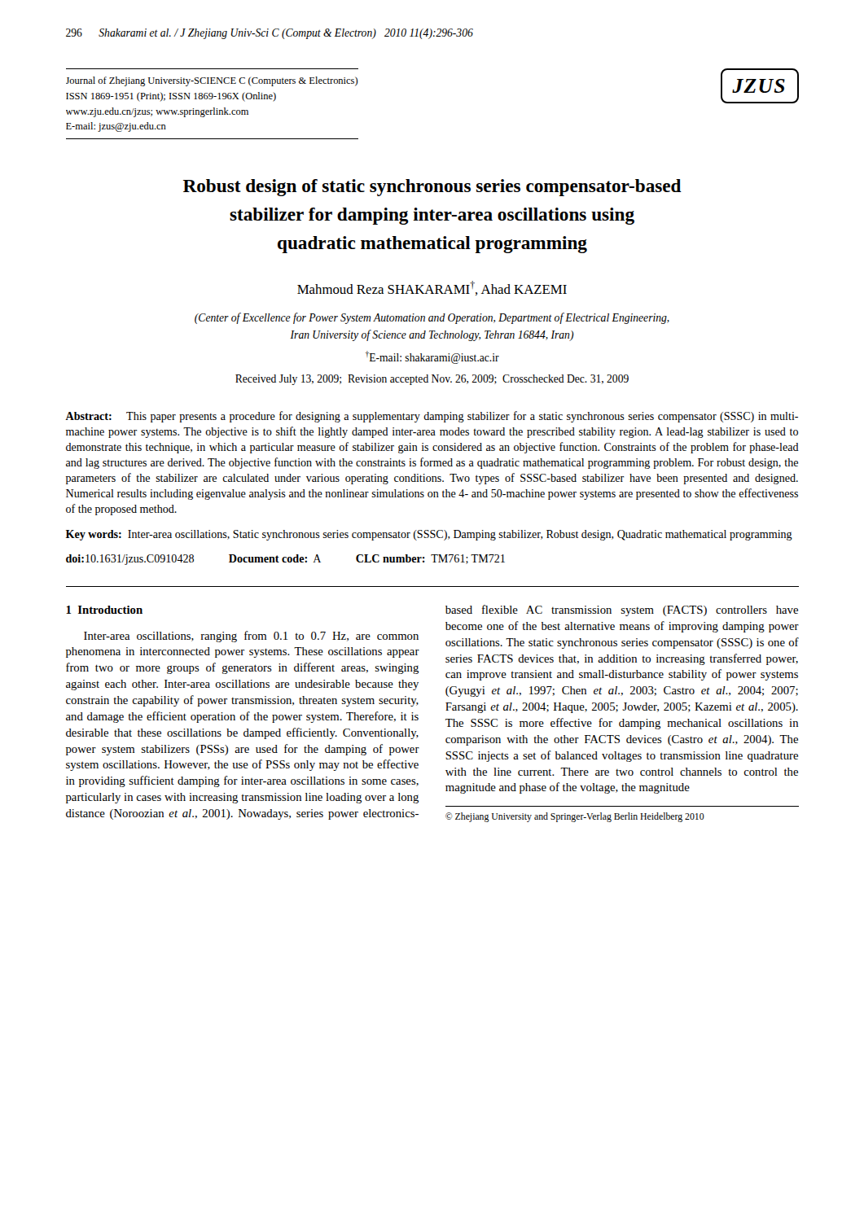296 Shakarami et al. / J Zhejiang Univ-Sci C (Comput & Electron) 2010 11(4):296-306
Journal of Zhejiang University-SCIENCE C (Computers & Electronics)
ISSN 1869-1951 (Print); ISSN 1869-196X (Online)
www.zju.edu.cn/jzus; www.springerlink.com
E-mail: jzus@zju.edu.cn
JZUS
Robust design of static synchronous series compensator-based
stabilizer for damping inter-area oscillations using
quadratic mathematical programming
Mahmoud Reza SHAKARAMI†, Ahad KAZEMI
(Center of Excellence for Power System Automation and Operation, Department of Electrical Engineering,
Iran University of Science and Technology, Tehran 16844, Iran)
†E-mail: shakarami@iust.ac.ir
Received July 13, 2009; Revision accepted Nov. 26, 2009; Crosschecked Dec. 31, 2009
Abstract: This paper presents a procedure for designing a supplementary damping stabilizer for a static synchronous series compensator (SSSC) in multi-machine power systems. The objective is to shift the lightly damped inter-area modes toward the prescribed stability region. A lead-lag stabilizer is used to demonstrate this technique, in which a particular measure of stabilizer gain is considered as an objective function. Constraints of the problem for phase-lead and lag structures are derived. The objective function with the constraints is formed as a quadratic mathematical programming problem. For robust design, the parameters of the stabilizer are calculated under various operating conditions. Two types of SSSC-based stabilizer have been presented and designed. Numerical results including eigenvalue analysis and the nonlinear simulations on the 4- and 50-machine power systems are presented to show the effectiveness of the proposed method.
Key words: Inter-area oscillations, Static synchronous series compensator (SSSC), Damping stabilizer, Robust design, Quadratic mathematical programming
doi: 10.1631/jzus.C0910428 Document code: A CLC number: TM761; TM721
1 Introduction
Inter-area oscillations, ranging from 0.1 to 0.7 Hz, are common phenomena in interconnected power systems. These oscillations appear from two or more groups of generators in different areas, swinging against each other. Inter-area oscillations are undesirable because they constrain the capability of power transmission, threaten system security, and damage the efficient operation of the power system. Therefore, it is desirable that these oscillations be damped efficiently. Conventionally, power system stabilizers (PSSs) are used for the damping of power system oscillations. However, the use of PSSs only may not be effective in providing sufficient damping for inter-area oscillations in some cases, particularly in cases with increasing transmission line loading over a long distance (Noroozian et al., 2001). Nowadays, series power electronics-based flexible AC transmission system (FACTS) controllers have become one of the best alternative means of improving damping power oscillations. The static synchronous series compensator (SSSC) is one of series FACTS devices that, in addition to increasing transferred power, can improve transient and small-disturbance stability of power systems (Gyugyi et al., 1997; Chen et al., 2003; Castro et al., 2004; 2007; Farsangi et al., 2004; Haque, 2005; Jowder, 2005; Kazemi et al., 2005). The SSSC is more effective for damping mechanical oscillations in comparison with the other FACTS devices (Castro et al., 2004). The SSSC injects a set of balanced voltages to transmission line quadrature with the line current. There are two control channels to control the magnitude and phase of the voltage, the magnitude
© Zhejiang University and Springer-Verlag Berlin Heidelberg 2010